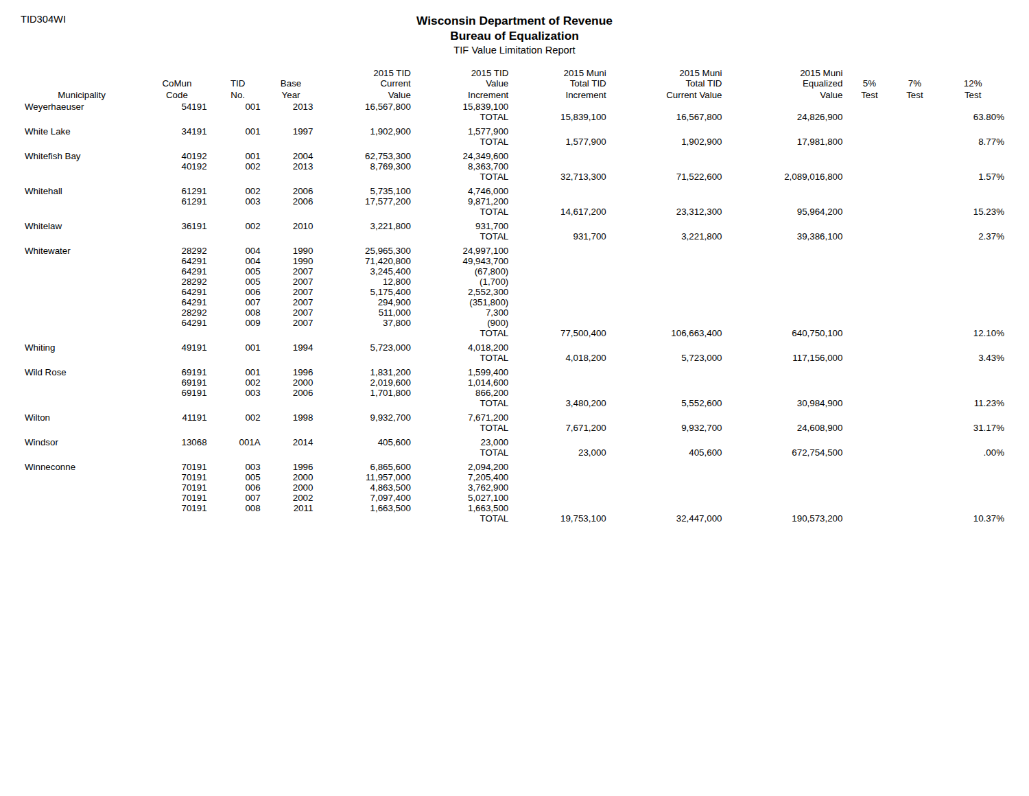TID304WI
Wisconsin Department of Revenue
Bureau of Equalization
TIF Value Limitation Report
| | | | | 2015 TID | 2015 TID | 2015 Muni | 2015 Muni | 2015 Muni | | | |
| --- | --- | --- | --- | --- | --- | --- | --- | --- | --- | --- | --- |
| | CoMun | TID | Base | Current | Value | Total TID | Total TID | Equalized | 5% | 7% | 12% |
| Municipality | Code | No. | Year | Value | Increment | Increment | Current Value | Value | Test | Test | Test |
| Weyerhaeuser | 54191 | 001 | 2013 | 16,567,800 | 15,839,100 | | | | | | |
| | | | | | TOTAL | 15,839,100 | 16,567,800 | 24,826,900 | | | 63.80% |
| White Lake | 34191 | 001 | 1997 | 1,902,900 | 1,577,900 | | | | | | |
| | | | | | TOTAL | 1,577,900 | 1,902,900 | 17,981,800 | | | 8.77% |
| Whitefish Bay | 40192 | 001 | 2004 | 62,753,300 | 24,349,600 | | | | | | |
| | 40192 | 002 | 2013 | 8,769,300 | 8,363,700 | | | | | | |
| | | | | | TOTAL | 32,713,300 | 71,522,600 | 2,089,016,800 | | | 1.57% |
| Whitehall | 61291 | 002 | 2006 | 5,735,100 | 4,746,000 | | | | | | |
| | 61291 | 003 | 2006 | 17,577,200 | 9,871,200 | | | | | | |
| | | | | | TOTAL | 14,617,200 | 23,312,300 | 95,964,200 | | | 15.23% |
| Whitelaw | 36191 | 002 | 2010 | 3,221,800 | 931,700 | | | | | | |
| | | | | | TOTAL | 931,700 | 3,221,800 | 39,386,100 | | | 2.37% |
| Whitewater | 28292 | 004 | 1990 | 25,965,300 | 24,997,100 | | | | | | |
| | 64291 | 004 | 1990 | 71,420,800 | 49,943,700 | | | | | | |
| | 64291 | 005 | 2007 | 3,245,400 | (67,800) | | | | | | |
| | 28292 | 005 | 2007 | 12,800 | (1,700) | | | | | | |
| | 64291 | 006 | 2007 | 5,175,400 | 2,552,300 | | | | | | |
| | 64291 | 007 | 2007 | 294,900 | (351,800) | | | | | | |
| | 28292 | 008 | 2007 | 511,000 | 7,300 | | | | | | |
| | 64291 | 009 | 2007 | 37,800 | (900) | | | | | | |
| | | | | | TOTAL | 77,500,400 | 106,663,400 | 640,750,100 | | | 12.10% |
| Whiting | 49191 | 001 | 1994 | 5,723,000 | 4,018,200 | | | | | | |
| | | | | | TOTAL | 4,018,200 | 5,723,000 | 117,156,000 | | | 3.43% |
| Wild Rose | 69191 | 001 | 1996 | 1,831,200 | 1,599,400 | | | | | | |
| | 69191 | 002 | 2000 | 2,019,600 | 1,014,600 | | | | | | |
| | 69191 | 003 | 2006 | 1,701,800 | 866,200 | | | | | | |
| | | | | | TOTAL | 3,480,200 | 5,552,600 | 30,984,900 | | | 11.23% |
| Wilton | 41191 | 002 | 1998 | 9,932,700 | 7,671,200 | | | | | | |
| | | | | | TOTAL | 7,671,200 | 9,932,700 | 24,608,900 | | | 31.17% |
| Windsor | 13068 | 001A | 2014 | 405,600 | 23,000 | | | | | | |
| | | | | | TOTAL | 23,000 | 405,600 | 672,754,500 | | | .00% |
| Winneconne | 70191 | 003 | 1996 | 6,865,600 | 2,094,200 | | | | | | |
| | 70191 | 005 | 2000 | 11,957,000 | 7,205,400 | | | | | | |
| | 70191 | 006 | 2000 | 4,863,500 | 3,762,900 | | | | | | |
| | 70191 | 007 | 2002 | 7,097,400 | 5,027,100 | | | | | | |
| | 70191 | 008 | 2011 | 1,663,500 | 1,663,500 | | | | | | |
| | | | | | TOTAL | 19,753,100 | 32,447,000 | 190,573,200 | | | 10.37% |